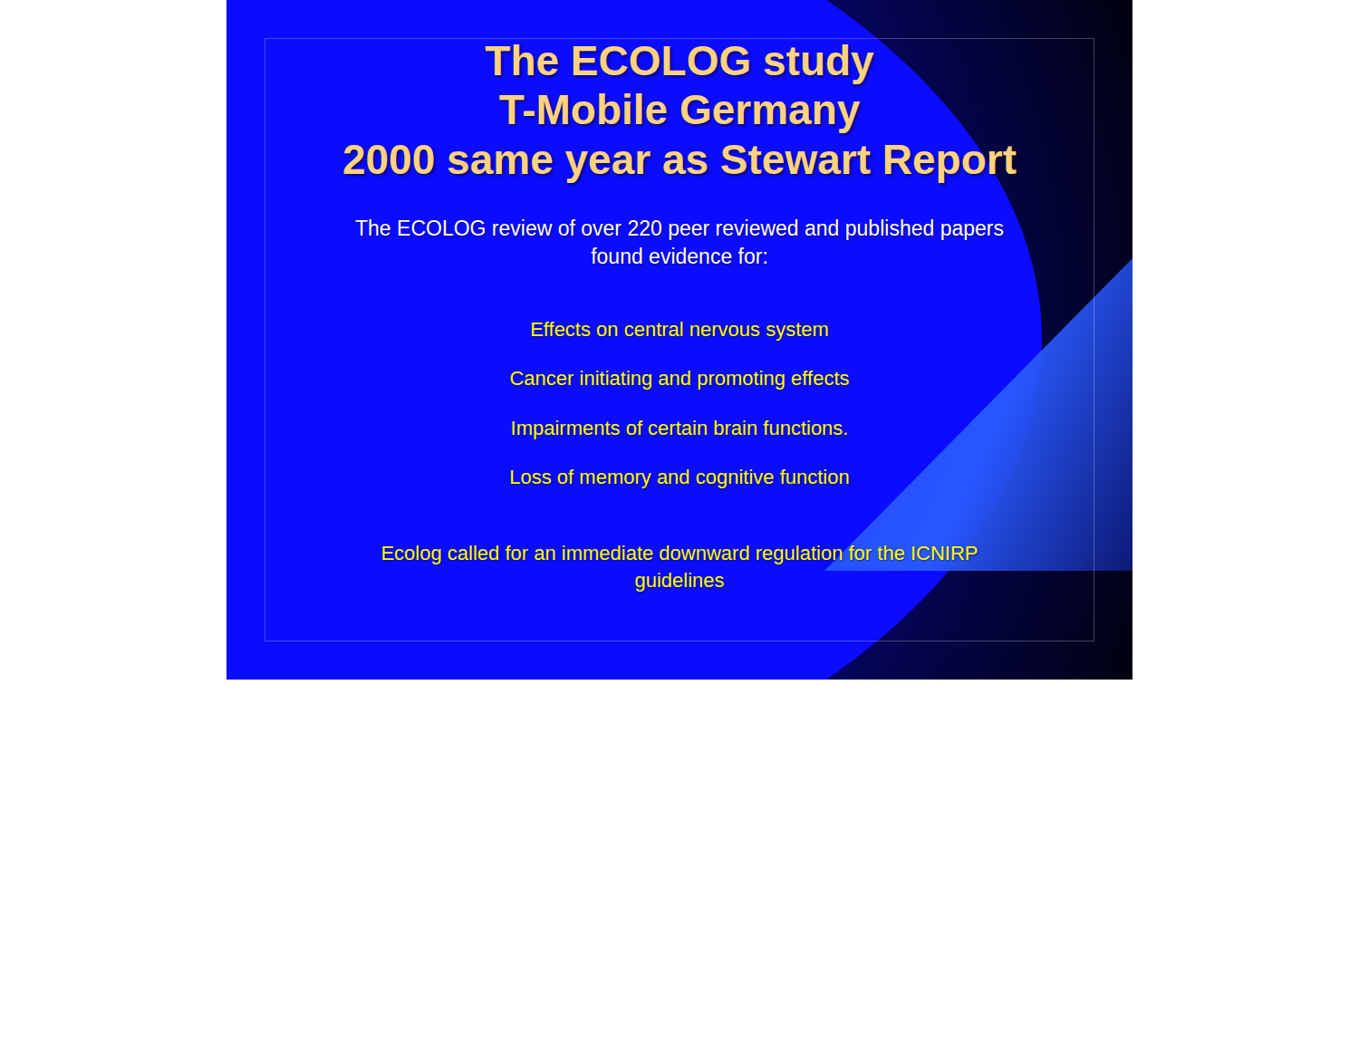The ECOLOG study
T-Mobile Germany
2000 same year as Stewart Report
The ECOLOG review of over 220 peer reviewed and published papers found evidence for:
Effects on central nervous system
Cancer initiating and promoting effects
Impairments of certain brain functions.
Loss of memory and cognitive function
Ecolog called for an immediate downward regulation for the ICNIRP guidelines